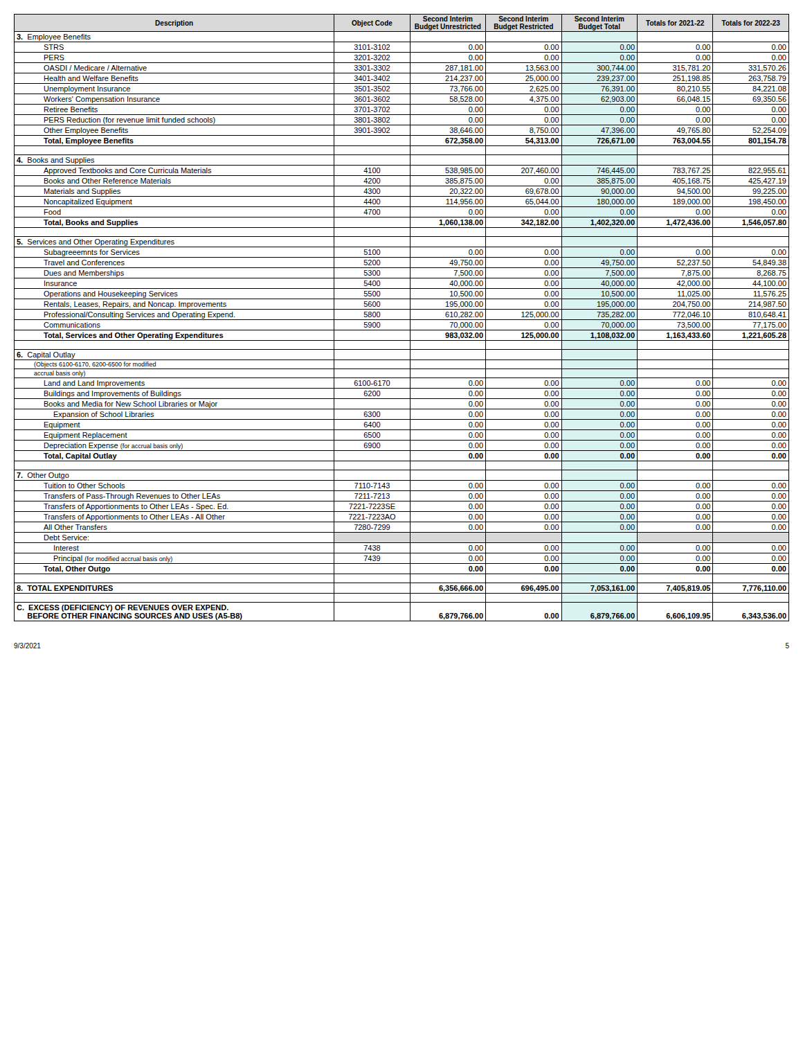| Description | Object Code | Second Interim Budget Unrestricted | Second Interim Budget Restricted | Second Interim Budget Total | Totals for 2021-22 | Totals for 2022-23 |
| --- | --- | --- | --- | --- | --- | --- |
| 3. Employee Benefits | | | | | | |
| STRS | 3101-3102 | 0.00 | 0.00 | 0.00 | 0.00 | 0.00 |
| PERS | 3201-3202 | 0.00 | 0.00 | 0.00 | 0.00 | 0.00 |
| OASDI / Medicare / Alternative | 3301-3302 | 287,181.00 | 13,563.00 | 300,744.00 | 315,781.20 | 331,570.26 |
| Health and Welfare Benefits | 3401-3402 | 214,237.00 | 25,000.00 | 239,237.00 | 251,198.85 | 263,758.79 |
| Unemployment Insurance | 3501-3502 | 73,766.00 | 2,625.00 | 76,391.00 | 80,210.55 | 84,221.08 |
| Workers' Compensation Insurance | 3601-3602 | 58,528.00 | 4,375.00 | 62,903.00 | 66,048.15 | 69,350.56 |
| Retiree Benefits | 3701-3702 | 0.00 | 0.00 | 0.00 | 0.00 | 0.00 |
| PERS Reduction (for revenue limit funded schools) | 3801-3802 | 0.00 | 0.00 | 0.00 | 0.00 | 0.00 |
| Other Employee Benefits | 3901-3902 | 38,646.00 | 8,750.00 | 47,396.00 | 49,765.80 | 52,254.09 |
| Total, Employee Benefits | | 672,358.00 | 54,313.00 | 726,671.00 | 763,004.55 | 801,154.78 |
| 4. Books and Supplies | | | | | | |
| Approved Textbooks and Core Curricula Materials | 4100 | 538,985.00 | 207,460.00 | 746,445.00 | 783,767.25 | 822,955.61 |
| Books and Other Reference Materials | 4200 | 385,875.00 | 0.00 | 385,875.00 | 405,168.75 | 425,427.19 |
| Materials and Supplies | 4300 | 20,322.00 | 69,678.00 | 90,000.00 | 94,500.00 | 99,225.00 |
| Noncapitalized Equipment | 4400 | 114,956.00 | 65,044.00 | 180,000.00 | 189,000.00 | 198,450.00 |
| Food | 4700 | 0.00 | 0.00 | 0.00 | 0.00 | 0.00 |
| Total, Books and Supplies | | 1,060,138.00 | 342,182.00 | 1,402,320.00 | 1,472,436.00 | 1,546,057.80 |
| 5. Services and Other Operating Expenditures | | | | | | |
| Subagreeemnts for Services | 5100 | 0.00 | 0.00 | 0.00 | 0.00 | 0.00 |
| Travel and Conferences | 5200 | 49,750.00 | 0.00 | 49,750.00 | 52,237.50 | 54,849.38 |
| Dues and Memberships | 5300 | 7,500.00 | 0.00 | 7,500.00 | 7,875.00 | 8,268.75 |
| Insurance | 5400 | 40,000.00 | 0.00 | 40,000.00 | 42,000.00 | 44,100.00 |
| Operations and Housekeeping Services | 5500 | 10,500.00 | 0.00 | 10,500.00 | 11,025.00 | 11,576.25 |
| Rentals, Leases, Repairs, and Noncap. Improvements | 5600 | 195,000.00 | 0.00 | 195,000.00 | 204,750.00 | 214,987.50 |
| Professional/Consulting Services and Operating Expend. | 5800 | 610,282.00 | 125,000.00 | 735,282.00 | 772,046.10 | 810,648.41 |
| Communications | 5900 | 70,000.00 | 0.00 | 70,000.00 | 73,500.00 | 77,175.00 |
| Total, Services and Other Operating Expenditures | | 983,032.00 | 125,000.00 | 1,108,032.00 | 1,163,433.60 | 1,221,605.28 |
| 6. Capital Outlay | | | | | | |
| (Objects 6100-6170, 6200-6500 for modified | | | | | | |
| accrual basis only) | | | | | | |
| Land and Land Improvements | 6100-6170 | 0.00 | 0.00 | 0.00 | 0.00 | 0.00 |
| Buildings and Improvements of Buildings | 6200 | 0.00 | 0.00 | 0.00 | 0.00 | 0.00 |
| Books and Media for New School Libraries or Major | | 0.00 | 0.00 | 0.00 | 0.00 | 0.00 |
| Expansion of School Libraries | 6300 | 0.00 | 0.00 | 0.00 | 0.00 | 0.00 |
| Equipment | 6400 | 0.00 | 0.00 | 0.00 | 0.00 | 0.00 |
| Equipment Replacement | 6500 | 0.00 | 0.00 | 0.00 | 0.00 | 0.00 |
| Depreciation Expense (for accrual basis only) | 6900 | 0.00 | 0.00 | 0.00 | 0.00 | 0.00 |
| Total, Capital Outlay | | 0.00 | 0.00 | 0.00 | 0.00 | 0.00 |
| 7. Other Outgo | | | | | | |
| Tuition to Other Schools | 7110-7143 | 0.00 | 0.00 | 0.00 | 0.00 | 0.00 |
| Transfers of Pass-Through Revenues to Other LEAs | 7211-7213 | 0.00 | 0.00 | 0.00 | 0.00 | 0.00 |
| Transfers of Apportionments to Other LEAs - Spec. Ed. | 7221-7223SE | 0.00 | 0.00 | 0.00 | 0.00 | 0.00 |
| Transfers of Apportionments to Other LEAs - All Other | 7221-7223AO | 0.00 | 0.00 | 0.00 | 0.00 | 0.00 |
| All Other Transfers | 7280-7299 | 0.00 | 0.00 | 0.00 | 0.00 | 0.00 |
| Debt Service: | | | | | | |
| Interest | 7438 | 0.00 | 0.00 | 0.00 | 0.00 | 0.00 |
| Principal (for modified accrual basis only) | 7439 | 0.00 | 0.00 | 0.00 | 0.00 | 0.00 |
| Total, Other Outgo | | 0.00 | 0.00 | 0.00 | 0.00 | 0.00 |
| 8. TOTAL EXPENDITURES | | 6,356,666.00 | 696,495.00 | 7,053,161.00 | 7,405,819.05 | 7,776,110.00 |
| C. EXCESS (DEFICIENCY) OF REVENUES OVER EXPEND. BEFORE OTHER FINANCING SOURCES AND USES (A5-B8) | | 6,879,766.00 | 0.00 | 6,879,766.00 | 6,606,109.95 | 6,343,536.00 |
9/3/2021 5